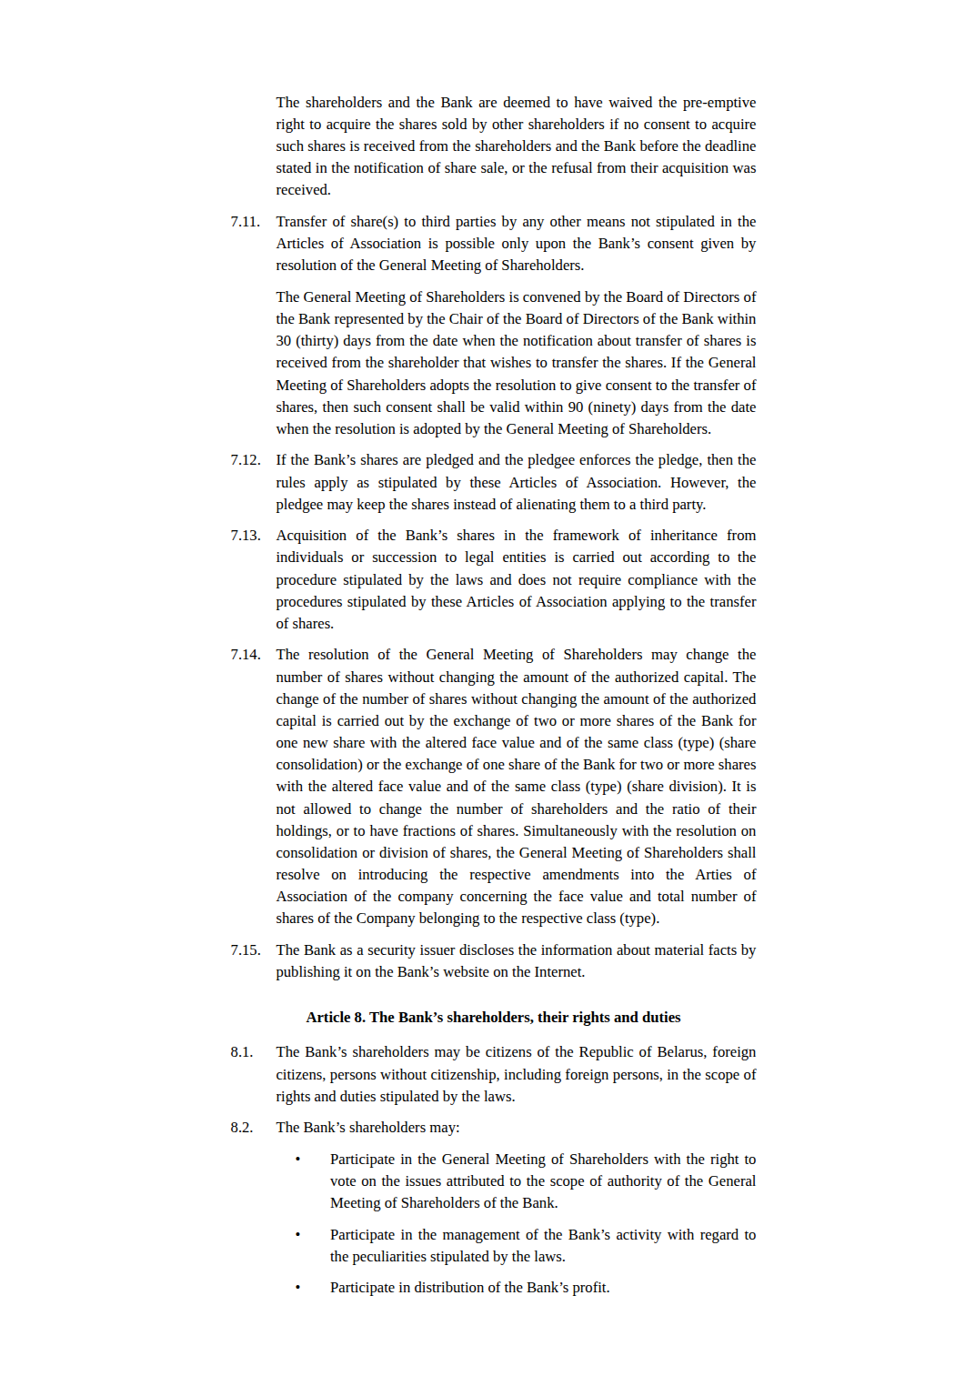The shareholders and the Bank are deemed to have waived the pre-emptive right to acquire the shares sold by other shareholders if no consent to acquire such shares is received from the shareholders and the Bank before the deadline stated in the notification of share sale, or the refusal from their acquisition was received.
7.11.
Transfer of share(s) to third parties by any other means not stipulated in the Articles of Association is possible only upon the Bank’s consent given by resolution of the General Meeting of Shareholders.
The General Meeting of Shareholders is convened by the Board of Directors of the Bank represented by the Chair of the Board of Directors of the Bank within 30 (thirty) days from the date when the notification about transfer of shares is received from the shareholder that wishes to transfer the shares. If the General Meeting of Shareholders adopts the resolution to give consent to the transfer of shares, then such consent shall be valid within 90 (ninety) days from the date when the resolution is adopted by the General Meeting of Shareholders.
7.12.
If the Bank’s shares are pledged and the pledgee enforces the pledge, then the rules apply as stipulated by these Articles of Association. However, the pledgee may keep the shares instead of alienating them to a third party.
7.13.
Acquisition of the Bank’s shares in the framework of inheritance from individuals or succession to legal entities is carried out according to the procedure stipulated by the laws and does not require compliance with the procedures stipulated by these Articles of Association applying to the transfer of shares.
7.14.
The resolution of the General Meeting of Shareholders may change the number of shares without changing the amount of the authorized capital. The change of the number of shares without changing the amount of the authorized capital is carried out by the exchange of two or more shares of the Bank for one new share with the altered face value and of the same class (type) (share consolidation) or the exchange of one share of the Bank for two or more shares with the altered face value and of the same class (type) (share division). It is not allowed to change the number of shareholders and the ratio of their holdings, or to have fractions of shares. Simultaneously with the resolution on consolidation or division of shares, the General Meeting of Shareholders shall resolve on introducing the respective amendments into the Arties of Association of the company concerning the face value and total number of shares of the Company belonging to the respective class (type).
7.15.
The Bank as a security issuer discloses the information about material facts by publishing it on the Bank’s website on the Internet.
Article 8. The Bank’s shareholders, their rights and duties
8.1.
The Bank’s shareholders may be citizens of the Republic of Belarus, foreign citizens, persons without citizenship, including foreign persons, in the scope of rights and duties stipulated by the laws.
8.2.
The Bank’s shareholders may:
Participate in the General Meeting of Shareholders with the right to vote on the issues attributed to the scope of authority of the General Meeting of Shareholders of the Bank.
Participate in the management of the Bank’s activity with regard to the peculiarities stipulated by the laws.
Participate in distribution of the Bank’s profit.